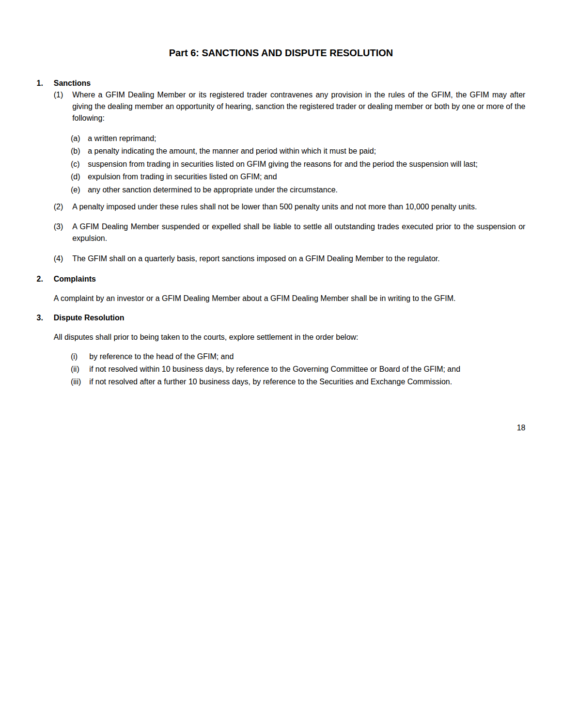Part 6: SANCTIONS AND DISPUTE RESOLUTION
1.
Sanctions
(1)
Where a GFIM Dealing Member or its registered trader contravenes any provision in the rules of the GFIM, the GFIM may after giving the dealing member an opportunity of hearing, sanction the registered trader or dealing member or both by one or more of the following:
(a)
a written reprimand;
(b)
a penalty indicating the amount, the manner and period within which it must be paid;
(c)
suspension from trading in securities listed on GFIM giving the reasons for and the period the suspension will last;
(d)
expulsion from trading in securities listed on GFIM; and
(e)
any other sanction determined to be appropriate under the circumstance.
(2)
A penalty imposed under these rules shall not be lower than 500 penalty units and not more than 10,000 penalty units.
(3)
A GFIM Dealing Member suspended or expelled shall be liable to settle all outstanding trades executed prior to the suspension or expulsion.
(4)
The GFIM shall on a quarterly basis, report sanctions imposed on a GFIM Dealing Member to the regulator.
2.
Complaints
A complaint by an investor or a GFIM Dealing Member about a GFIM Dealing Member shall be in writing to the GFIM.
3.
Dispute Resolution
All disputes shall prior to being taken to the courts, explore settlement in the order below:
(i)
by reference to the head of the GFIM; and
(ii)
if not resolved within 10 business days, by reference to the Governing Committee or Board of the GFIM; and
(iii)
if not resolved after a further 10 business days, by reference to the Securities and Exchange Commission.
18